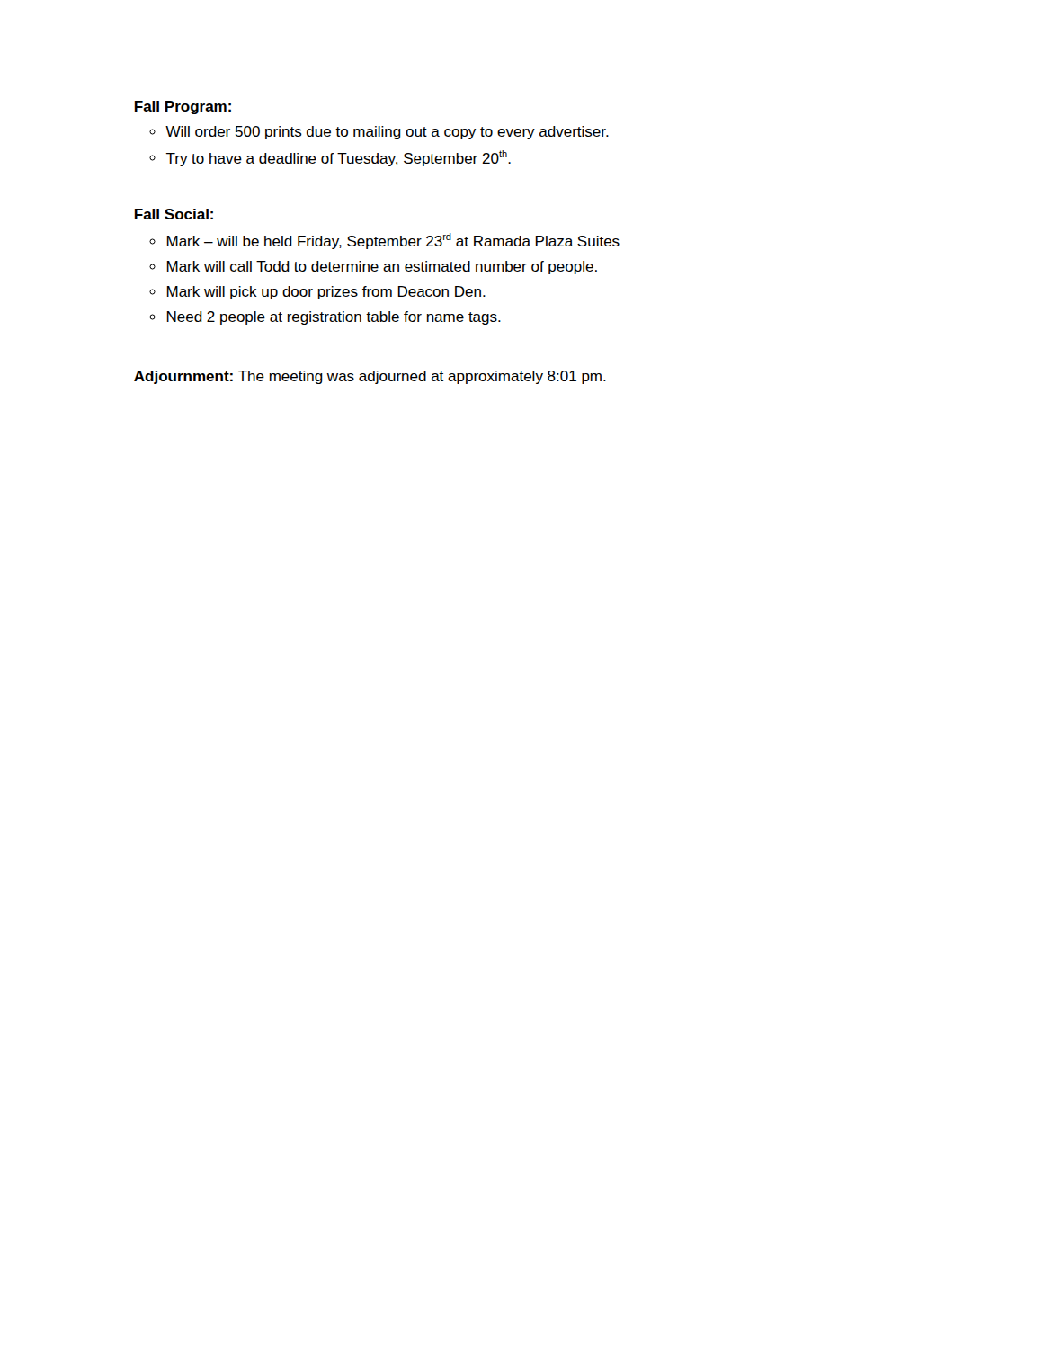Fall Program:
Will order 500 prints due to mailing out a copy to every advertiser.
Try to have a deadline of Tuesday, September 20th.
Fall Social:
Mark – will be held Friday, September 23rd at Ramada Plaza Suites
Mark will call Todd to determine an estimated number of people.
Mark will pick up door prizes from Deacon Den.
Need 2 people at registration table for name tags.
Adjournment: The meeting was adjourned at approximately 8:01 pm.